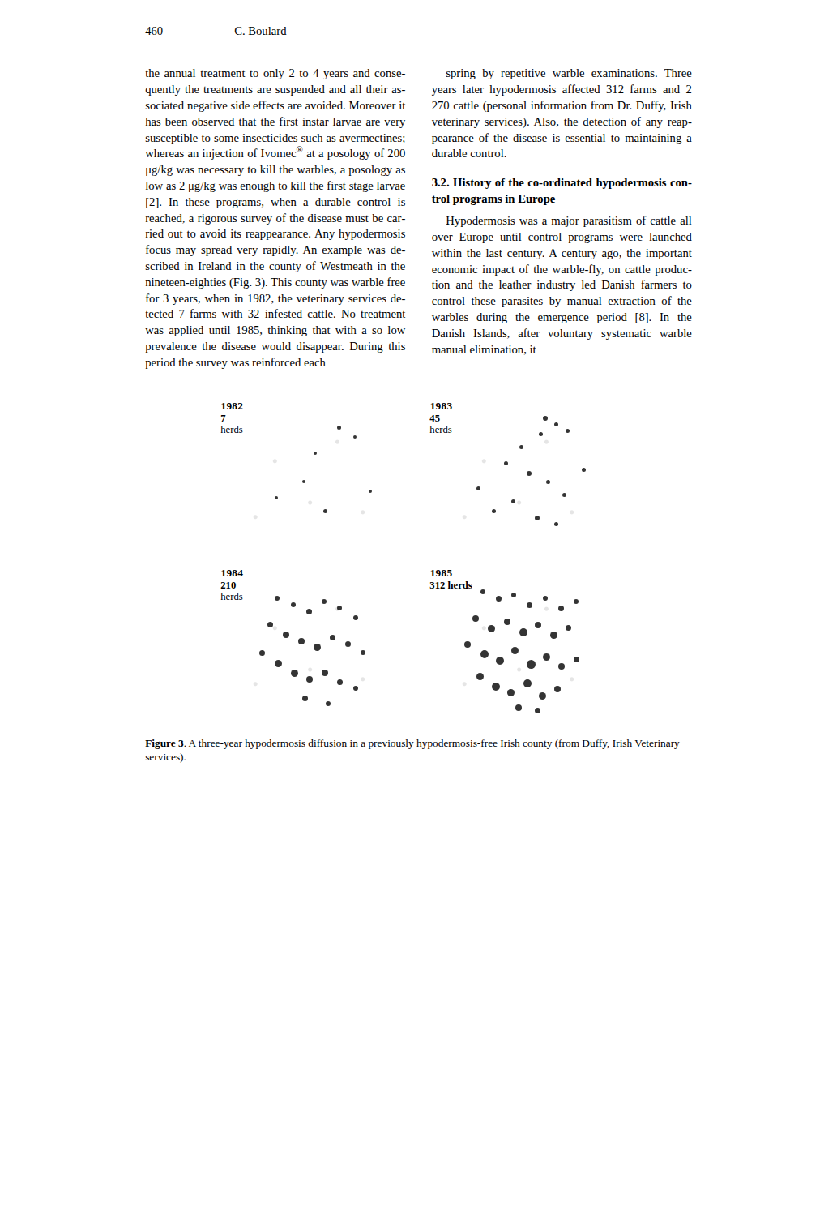460 C. Boulard
the annual treatment to only 2 to 4 years and consequently the treatments are suspended and all their associated negative side effects are avoided. Moreover it has been observed that the first instar larvae are very susceptible to some insecticides such as avermectines; whereas an injection of Ivomec® at a posology of 200 μg/kg was necessary to kill the warbles, a posology as low as 2 μg/kg was enough to kill the first stage larvae [2]. In these programs, when a durable control is reached, a rigorous survey of the disease must be carried out to avoid its reappearance. Any hypodermosis focus may spread very rapidly. An example was described in Ireland in the county of Westmeath in the nineteen-eighties (Fig. 3). This county was warble free for 3 years, when in 1982, the veterinary services detected 7 farms with 32 infested cattle. No treatment was applied until 1985, thinking that with a so low prevalence the disease would disappear. During this period the survey was reinforced each
spring by repetitive warble examinations. Three years later hypodermosis affected 312 farms and 2 270 cattle (personal information from Dr. Duffy, Irish veterinary services). Also, the detection of any reappearance of the disease is essential to maintaining a durable control.
3.2. History of the co-ordinated hypodermosis control programs in Europe
Hypodermosis was a major parasitism of cattle all over Europe until control programs were launched within the last century. A century ago, the important economic impact of the warble-fly, on cattle production and the leather industry led Danish farmers to control these parasites by manual extraction of the warbles during the emergence period [8]. In the Danish Islands, after voluntary systematic warble manual elimination, it
1982 7herds
1983 45herds
1984 210herds
1985 312 herds
Figure 3. A three-year hypodermosis diffusion in a previously hypodermosis-free Irish county (from Duffy, Irish Veterinary services).